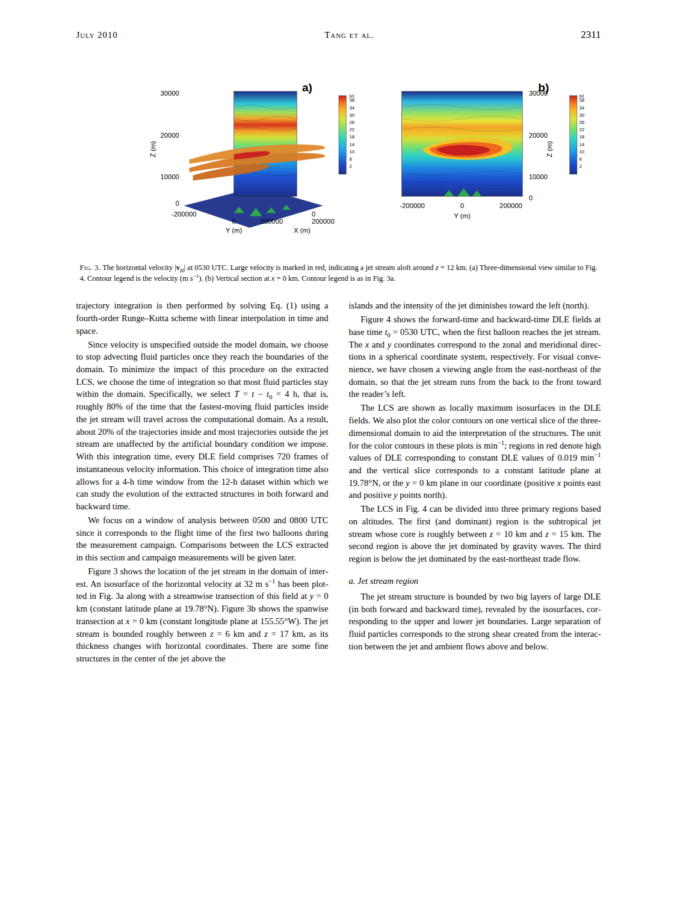July 2010
Tang et al.
2311
30000 20000 10000 0 Z (m) a) -200000 0 200000 Y (m) 0 200000 X (m) |v| 38 34 30 26 22 18 14 10 6 2 b) 30000 20000 10000 0 Z (m) -200000 0 200000 Y (m) |v| 38 34 30 26 22 18 14 10 6 2
Fig. 3. The horizontal velocity |vH| at 0530 UTC. Large velocity is marked in red, indicating a jet stream aloft around z = 12 km. (a) Three-dimensional view similar to Fig. 4. Contour legend is the velocity (m s−1). (b) Vertical section at x = 0 km. Contour legend is as in Fig. 3a.
trajectory integration is then performed by solving Eq. (1) using a fourth-order Runge–Kutta scheme with linear interpolation in time and space.
Since velocity is unspecified outside the model domain, we choose to stop advecting fluid particles once they reach the boundaries of the domain. To minimize the impact of this procedure on the extracted LCS, we choose the time of integration so that most fluid particles stay within the domain. Specifically, we select T = t − t0 = 4 h, that is, roughly 80% of the time that the fastest-moving fluid particles inside the jet stream will travel across the computational domain. As a result, about 20% of the trajectories inside and most trajectories outside the jet stream are unaffected by the artificial boundary condition we impose. With this integration time, every DLE field comprises 720 frames of instantaneous velocity information. This choice of integration time also allows for a 4-h time window from the 12-h dataset within which we can study the evolution of the extracted structures in both forward and backward time.
We focus on a window of analysis between 0500 and 0800 UTC since it corresponds to the flight time of the first two balloons during the measurement campaign. Comparisons between the LCS extracted in this section and campaign measurements will be given later.
Figure 3 shows the location of the jet stream in the domain of interest. An isosurface of the horizontal velocity at 32 m s−1 has been plotted in Fig. 3a along with a streamwise transection of this field at y = 0 km (constant latitude plane at 19.78°N). Figure 3b shows the spanwise transection at x = 0 km (constant longitude plane at 155.55°W). The jet stream is bounded roughly between z = 6 km and z = 17 km, as its thickness changes with horizontal coordinates. There are some fine structures in the center of the jet above the
islands and the intensity of the jet diminishes toward the left (north).
Figure 4 shows the forward-time and backward-time DLE fields at base time t0 = 0530 UTC, when the first balloon reaches the jet stream. The x and y coordinates correspond to the zonal and meridional directions in a spherical coordinate system, respectively. For visual convenience, we have chosen a viewing angle from the east-northeast of the domain, so that the jet stream runs from the back to the front toward the reader’s left.
The LCS are shown as locally maximum isosurfaces in the DLE fields. We also plot the color contours on one vertical slice of the three-dimensional domain to aid the interpretation of the structures. The unit for the color contours in these plots is min−1; regions in red denote high values of DLE corresponding to constant DLE values of 0.019 min−1 and the vertical slice corresponds to a constant latitude plane at 19.78°N, or the y = 0 km plane in our coordinate (positive x points east and positive y points north).
The LCS in Fig. 4 can be divided into three primary regions based on altitudes. The first (and dominant) region is the subtropical jet stream whose core is roughly between z = 10 km and z = 15 km. The second region is above the jet dominated by gravity waves. The third region is below the jet dominated by the east-northeast trade flow.
a. Jet stream region
The jet stream structure is bounded by two big layers of large DLE (in both forward and backward time), revealed by the isosurfaces, corresponding to the upper and lower jet boundaries. Large separation of fluid particles corresponds to the strong shear created from the interaction between the jet and ambient flows above and below.